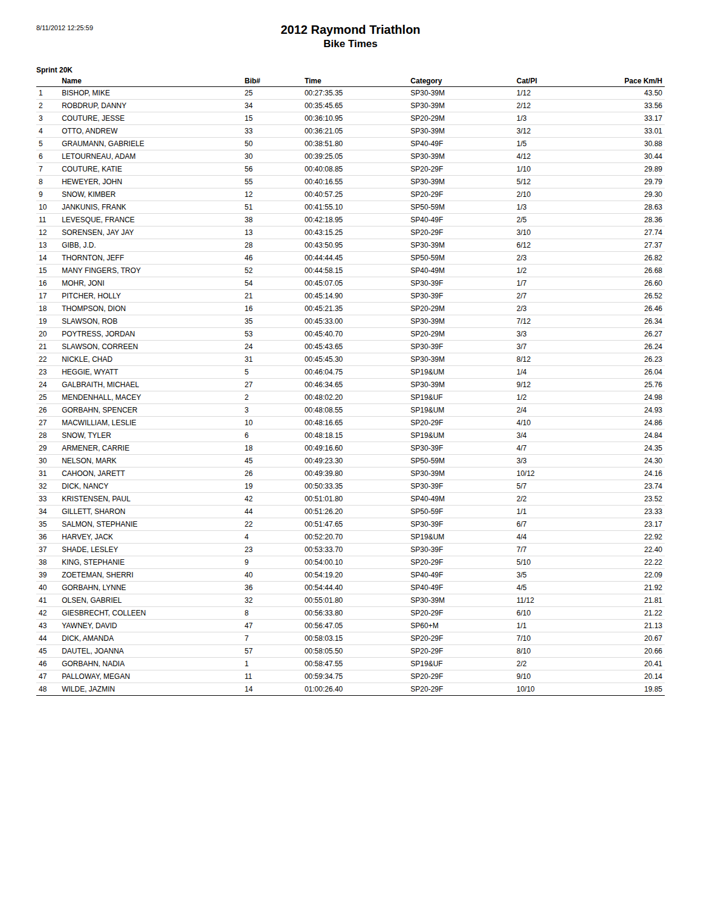8/11/2012 12:25:59
2012 Raymond Triathlon
Bike Times
Sprint 20K
| | Name | Bib# | Time | Category | Cat/Pl | Pace Km/H |
| --- | --- | --- | --- | --- | --- | --- |
| 1 | BISHOP, MIKE | 25 | 00:27:35.35 | SP30-39M | 1/12 | 43.50 |
| 2 | ROBDRUP, DANNY | 34 | 00:35:45.65 | SP30-39M | 2/12 | 33.56 |
| 3 | COUTURE, JESSE | 15 | 00:36:10.95 | SP20-29M | 1/3 | 33.17 |
| 4 | OTTO, ANDREW | 33 | 00:36:21.05 | SP30-39M | 3/12 | 33.01 |
| 5 | GRAUMANN, GABRIELE | 50 | 00:38:51.80 | SP40-49F | 1/5 | 30.88 |
| 6 | LETOURNEAU, ADAM | 30 | 00:39:25.05 | SP30-39M | 4/12 | 30.44 |
| 7 | COUTURE, KATIE | 56 | 00:40:08.85 | SP20-29F | 1/10 | 29.89 |
| 8 | HEWEYER, JOHN | 55 | 00:40:16.55 | SP30-39M | 5/12 | 29.79 |
| 9 | SNOW, KIMBER | 12 | 00:40:57.25 | SP20-29F | 2/10 | 29.30 |
| 10 | JANKUNIS, FRANK | 51 | 00:41:55.10 | SP50-59M | 1/3 | 28.63 |
| 11 | LEVESQUE, FRANCE | 38 | 00:42:18.95 | SP40-49F | 2/5 | 28.36 |
| 12 | SORENSEN, JAY JAY | 13 | 00:43:15.25 | SP20-29F | 3/10 | 27.74 |
| 13 | GIBB, J.D. | 28 | 00:43:50.95 | SP30-39M | 6/12 | 27.37 |
| 14 | THORNTON, JEFF | 46 | 00:44:44.45 | SP50-59M | 2/3 | 26.82 |
| 15 | MANY FINGERS, TROY | 52 | 00:44:58.15 | SP40-49M | 1/2 | 26.68 |
| 16 | MOHR, JONI | 54 | 00:45:07.05 | SP30-39F | 1/7 | 26.60 |
| 17 | PITCHER, HOLLY | 21 | 00:45:14.90 | SP30-39F | 2/7 | 26.52 |
| 18 | THOMPSON, DION | 16 | 00:45:21.35 | SP20-29M | 2/3 | 26.46 |
| 19 | SLAWSON, ROB | 35 | 00:45:33.00 | SP30-39M | 7/12 | 26.34 |
| 20 | POYTRESS, JORDAN | 53 | 00:45:40.70 | SP20-29M | 3/3 | 26.27 |
| 21 | SLAWSON, CORREEN | 24 | 00:45:43.65 | SP30-39F | 3/7 | 26.24 |
| 22 | NICKLE, CHAD | 31 | 00:45:45.30 | SP30-39M | 8/12 | 26.23 |
| 23 | HEGGIE, WYATT | 5 | 00:46:04.75 | SP19&UM | 1/4 | 26.04 |
| 24 | GALBRAITH, MICHAEL | 27 | 00:46:34.65 | SP30-39M | 9/12 | 25.76 |
| 25 | MENDENHALL, MACEY | 2 | 00:48:02.20 | SP19&UF | 1/2 | 24.98 |
| 26 | GORBAHN, SPENCER | 3 | 00:48:08.55 | SP19&UM | 2/4 | 24.93 |
| 27 | MACWILLIAM, LESLIE | 10 | 00:48:16.65 | SP20-29F | 4/10 | 24.86 |
| 28 | SNOW, TYLER | 6 | 00:48:18.15 | SP19&UM | 3/4 | 24.84 |
| 29 | ARMENER, CARRIE | 18 | 00:49:16.60 | SP30-39F | 4/7 | 24.35 |
| 30 | NELSON, MARK | 45 | 00:49:23.30 | SP50-59M | 3/3 | 24.30 |
| 31 | CAHOON, JARETT | 26 | 00:49:39.80 | SP30-39M | 10/12 | 24.16 |
| 32 | DICK, NANCY | 19 | 00:50:33.35 | SP30-39F | 5/7 | 23.74 |
| 33 | KRISTENSEN, PAUL | 42 | 00:51:01.80 | SP40-49M | 2/2 | 23.52 |
| 34 | GILLETT, SHARON | 44 | 00:51:26.20 | SP50-59F | 1/1 | 23.33 |
| 35 | SALMON, STEPHANIE | 22 | 00:51:47.65 | SP30-39F | 6/7 | 23.17 |
| 36 | HARVEY, JACK | 4 | 00:52:20.70 | SP19&UM | 4/4 | 22.92 |
| 37 | SHADE, LESLEY | 23 | 00:53:33.70 | SP30-39F | 7/7 | 22.40 |
| 38 | KING, STEPHANIE | 9 | 00:54:00.10 | SP20-29F | 5/10 | 22.22 |
| 39 | ZOETEMAN, SHERRI | 40 | 00:54:19.20 | SP40-49F | 3/5 | 22.09 |
| 40 | GORBAHN, LYNNE | 36 | 00:54:44.40 | SP40-49F | 4/5 | 21.92 |
| 41 | OLSEN, GABRIEL | 32 | 00:55:01.80 | SP30-39M | 11/12 | 21.81 |
| 42 | GIESBRECHT, COLLEEN | 8 | 00:56:33.80 | SP20-29F | 6/10 | 21.22 |
| 43 | YAWNEY, DAVID | 47 | 00:56:47.05 | SP60+M | 1/1 | 21.13 |
| 44 | DICK, AMANDA | 7 | 00:58:03.15 | SP20-29F | 7/10 | 20.67 |
| 45 | DAUTEL, JOANNA | 57 | 00:58:05.50 | SP20-29F | 8/10 | 20.66 |
| 46 | GORBAHN, NADIA | 1 | 00:58:47.55 | SP19&UF | 2/2 | 20.41 |
| 47 | PALLOWAY, MEGAN | 11 | 00:59:34.75 | SP20-29F | 9/10 | 20.14 |
| 48 | WILDE, JAZMIN | 14 | 01:00:26.40 | SP20-29F | 10/10 | 19.85 |